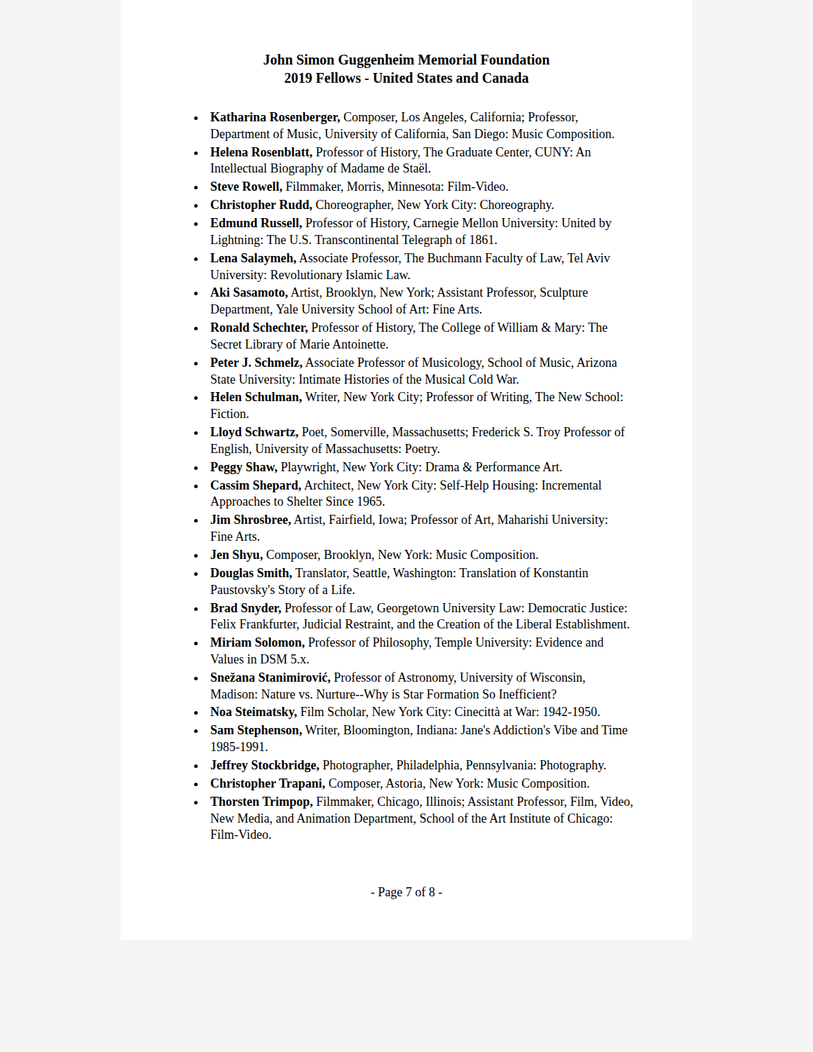John Simon Guggenheim Memorial Foundation 2019 Fellows - United States and Canada
Katharina Rosenberger, Composer, Los Angeles, California; Professor, Department of Music, University of California, San Diego: Music Composition.
Helena Rosenblatt, Professor of History, The Graduate Center, CUNY: An Intellectual Biography of Madame de Staël.
Steve Rowell, Filmmaker, Morris, Minnesota: Film-Video.
Christopher Rudd, Choreographer, New York City: Choreography.
Edmund Russell, Professor of History, Carnegie Mellon University: United by Lightning: The U.S. Transcontinental Telegraph of 1861.
Lena Salaymeh, Associate Professor, The Buchmann Faculty of Law, Tel Aviv University: Revolutionary Islamic Law.
Aki Sasamoto, Artist, Brooklyn, New York; Assistant Professor, Sculpture Department, Yale University School of Art: Fine Arts.
Ronald Schechter, Professor of History, The College of William & Mary: The Secret Library of Marie Antoinette.
Peter J. Schmelz, Associate Professor of Musicology, School of Music, Arizona State University: Intimate Histories of the Musical Cold War.
Helen Schulman, Writer, New York City; Professor of Writing, The New School: Fiction.
Lloyd Schwartz, Poet, Somerville, Massachusetts; Frederick S. Troy Professor of English, University of Massachusetts: Poetry.
Peggy Shaw, Playwright, New York City: Drama & Performance Art.
Cassim Shepard, Architect, New York City: Self-Help Housing: Incremental Approaches to Shelter Since 1965.
Jim Shrosbree, Artist, Fairfield, Iowa; Professor of Art, Maharishi University: Fine Arts.
Jen Shyu, Composer, Brooklyn, New York: Music Composition.
Douglas Smith, Translator, Seattle, Washington: Translation of Konstantin Paustovsky's Story of a Life.
Brad Snyder, Professor of Law, Georgetown University Law: Democratic Justice: Felix Frankfurter, Judicial Restraint, and the Creation of the Liberal Establishment.
Miriam Solomon, Professor of Philosophy, Temple University: Evidence and Values in DSM 5.x.
Snežana Stanimirović, Professor of Astronomy, University of Wisconsin, Madison: Nature vs. Nurture--Why is Star Formation So Inefficient?
Noa Steimatsky, Film Scholar, New York City: Cinecittà at War: 1942-1950.
Sam Stephenson, Writer, Bloomington, Indiana: Jane's Addiction's Vibe and Time 1985-1991.
Jeffrey Stockbridge, Photographer, Philadelphia, Pennsylvania: Photography.
Christopher Trapani, Composer, Astoria, New York: Music Composition.
Thorsten Trimpop, Filmmaker, Chicago, Illinois; Assistant Professor, Film, Video, New Media, and Animation Department, School of the Art Institute of Chicago: Film-Video.
- Page 7 of 8 -